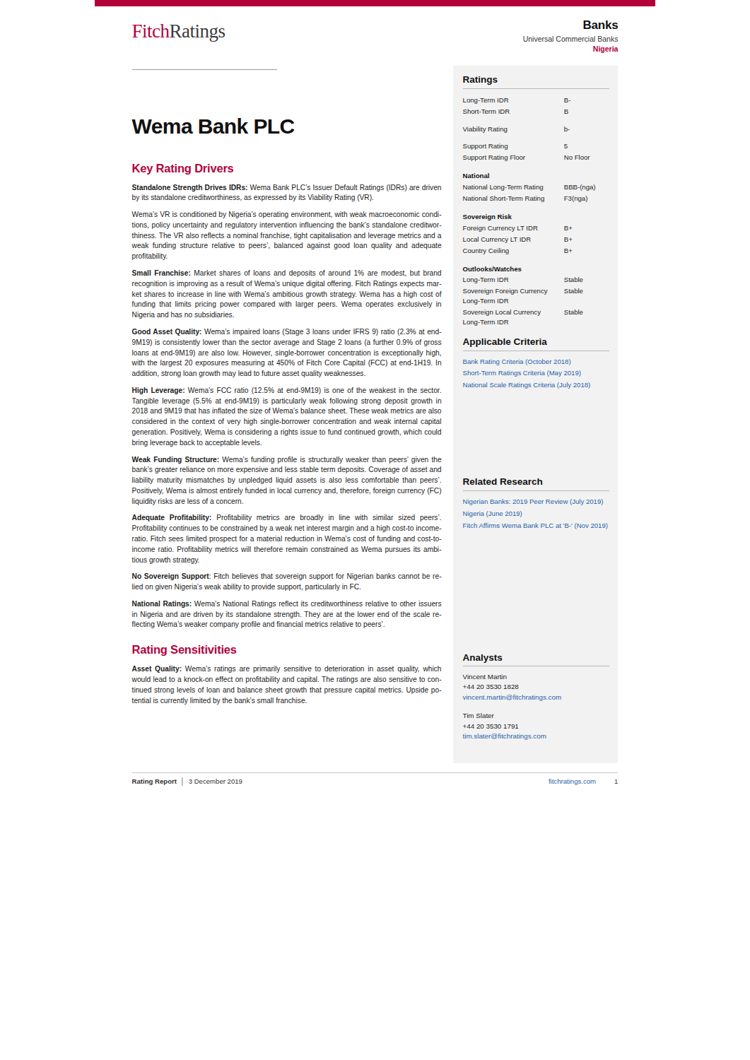Fitch Ratings
Banks
Universal Commercial Banks
Nigeria
Wema Bank PLC
Key Rating Drivers
Standalone Strength Drives IDRs: Wema Bank PLC’s Issuer Default Ratings (IDRs) are driven by its standalone creditworthiness, as expressed by its Viability Rating (VR).
Wema’s VR is conditioned by Nigeria’s operating environment, with weak macroeconomic conditions, policy uncertainty and regulatory intervention influencing the bank’s standalone creditworthiness. The VR also reflects a nominal franchise, tight capitalisation and leverage metrics and a weak funding structure relative to peers’, balanced against good loan quality and adequate profitability.
Small Franchise: Market shares of loans and deposits of around 1% are modest, but brand recognition is improving as a result of Wema’s unique digital offering. Fitch Ratings expects market shares to increase in line with Wema’s ambitious growth strategy. Wema has a high cost of funding that limits pricing power compared with larger peers. Wema operates exclusively in Nigeria and has no subsidiaries.
Good Asset Quality: Wema’s impaired loans (Stage 3 loans under IFRS 9) ratio (2.3% at end-9M19) is consistently lower than the sector average and Stage 2 loans (a further 0.9% of gross loans at end-9M19) are also low. However, single-borrower concentration is exceptionally high, with the largest 20 exposures measuring at 450% of Fitch Core Capital (FCC) at end-1H19. In addition, strong loan growth may lead to future asset quality weaknesses.
High Leverage: Wema’s FCC ratio (12.5% at end-9M19) is one of the weakest in the sector. Tangible leverage (5.5% at end-9M19) is particularly weak following strong deposit growth in 2018 and 9M19 that has inflated the size of Wema’s balance sheet. These weak metrics are also considered in the context of very high single-borrower concentration and weak internal capital generation. Positively, Wema is considering a rights issue to fund continued growth, which could bring leverage back to acceptable levels.
Weak Funding Structure: Wema’s funding profile is structurally weaker than peers’ given the bank’s greater reliance on more expensive and less stable term deposits. Coverage of asset and liability maturity mismatches by unpledged liquid assets is also less comfortable than peers’. Positively, Wema is almost entirely funded in local currency and, therefore, foreign currency (FC) liquidity risks are less of a concern.
Adequate Profitability: Profitability metrics are broadly in line with similar sized peers’. Profitability continues to be constrained by a weak net interest margin and a high cost-to income-ratio. Fitch sees limited prospect for a material reduction in Wema’s cost of funding and cost-to-income ratio. Profitability metrics will therefore remain constrained as Wema pursues its ambitious growth strategy.
No Sovereign Support: Fitch believes that sovereign support for Nigerian banks cannot be relied on given Nigeria’s weak ability to provide support, particularly in FC.
National Ratings: Wema’s National Ratings reflect its creditworthiness relative to other issuers in Nigeria and are driven by its standalone strength. They are at the lower end of the scale reflecting Wema’s weaker company profile and financial metrics relative to peers’.
Rating Sensitivities
Asset Quality: Wema’s ratings are primarily sensitive to deterioration in asset quality, which would lead to a knock-on effect on profitability and capital. The ratings are also sensitive to continued strong levels of loan and balance sheet growth that pressure capital metrics. Upside potential is currently limited by the bank’s small franchise.
Ratings
| Long-Term IDR | B- |
| Short-Term IDR | B |
| Viability Rating | b- |
| Support Rating | 5 |
| Support Rating Floor | No Floor |
| National |
| National Long-Term Rating | BBB-(nga) |
| National Short-Term Rating | F3(nga) |
| Sovereign Risk |
| Foreign Currency LT IDR | B+ |
| Local Currency LT IDR | B+ |
| Country Ceiling | B+ |
| Outlooks/Watches |
| Long-Term IDR | Stable |
| Sovereign Foreign Currency Long-Term IDR | Stable |
| Sovereign Local Currency Long-Term IDR | Stable |
Applicable Criteria
Bank Rating Criteria (October 2018) Short-Term Ratings Criteria (May 2019) National Scale Ratings Criteria (July 2018)
Related Research
Nigerian Banks: 2019 Peer Review (July 2019) Nigeria (June 2019) Fitch Affirms Wema Bank PLC at 'B-' (Nov 2019)
Analysts
Vincent Martin
+44 20 3530 1828
vincent.martin@fitchratings.com
Tim Slater
+44 20 3530 1791
tim.slater@fitchratings.com
Rating Report │ 3 December 2019
fitchratings.com 1